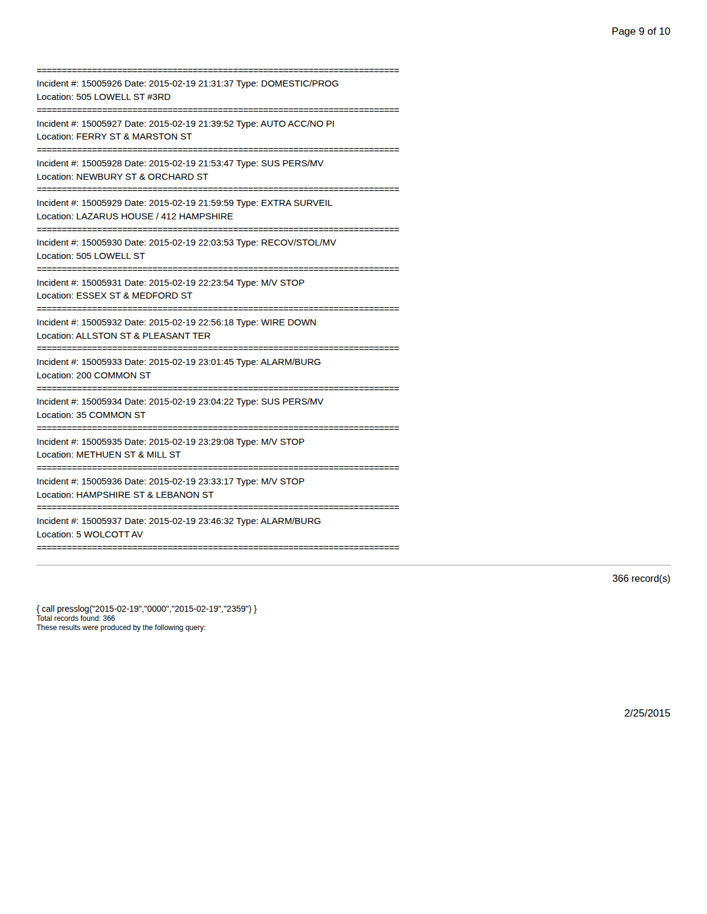Page 9 of 10
========================================================================
Incident #: 15005926 Date: 2015-02-19 21:31:37 Type: DOMESTIC/PROG
Location: 505 LOWELL ST #3RD
========================================================================
Incident #: 15005927 Date: 2015-02-19 21:39:52 Type: AUTO ACC/NO PI
Location: FERRY ST & MARSTON ST
========================================================================
Incident #: 15005928 Date: 2015-02-19 21:53:47 Type: SUS PERS/MV
Location: NEWBURY ST & ORCHARD ST
========================================================================
Incident #: 15005929 Date: 2015-02-19 21:59:59 Type: EXTRA SURVEIL
Location: LAZARUS HOUSE / 412 HAMPSHIRE
========================================================================
Incident #: 15005930 Date: 2015-02-19 22:03:53 Type: RECOV/STOL/MV
Location: 505 LOWELL ST
========================================================================
Incident #: 15005931 Date: 2015-02-19 22:23:54 Type: M/V STOP
Location: ESSEX ST & MEDFORD ST
========================================================================
Incident #: 15005932 Date: 2015-02-19 22:56:18 Type: WIRE DOWN
Location: ALLSTON ST & PLEASANT TER
========================================================================
Incident #: 15005933 Date: 2015-02-19 23:01:45 Type: ALARM/BURG
Location: 200 COMMON ST
========================================================================
Incident #: 15005934 Date: 2015-02-19 23:04:22 Type: SUS PERS/MV
Location: 35 COMMON ST
========================================================================
Incident #: 15005935 Date: 2015-02-19 23:29:08 Type: M/V STOP
Location: METHUEN ST & MILL ST
========================================================================
Incident #: 15005936 Date: 2015-02-19 23:33:17 Type: M/V STOP
Location: HAMPSHIRE ST & LEBANON ST
========================================================================
Incident #: 15005937 Date: 2015-02-19 23:46:32 Type: ALARM/BURG
Location: 5 WOLCOTT AV
========================================================================
366 record(s)
{ call presslog("2015-02-19","0000","2015-02-19","2359") }
Total records found: 366
These results were produced by the following query:
2/25/2015